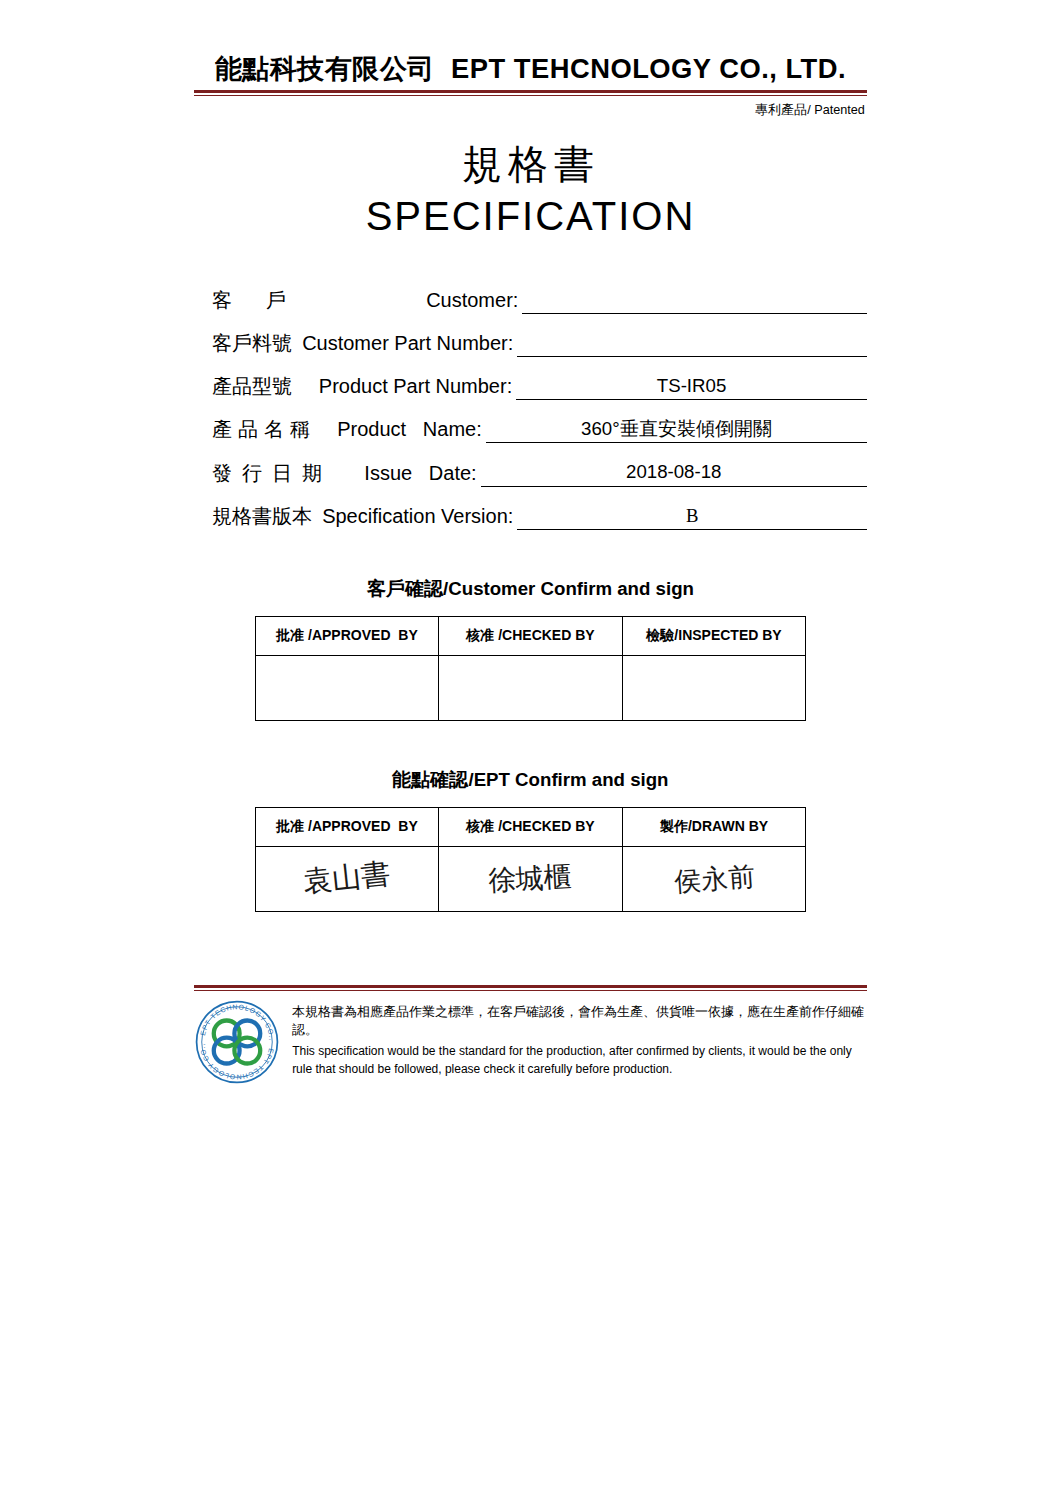能點科技有限公司 EPT TEHCNOLOGY CO., LTD.
專利產品/ Patented
規格書
SPECIFICATION
客戶 Customer:
客戶料號 Customer Part Number:
產品型號 Product Part Number: TS-IR05
產品名稱 Product Name: 360°垂直安裝傾倒開關
發行日期 Issue Date: 2018-08-18
規格書版本 Specification Version: B
客戶確認/Customer Confirm and sign
| 批准 /APPROVED BY | 核准 /CHECKED BY | 檢驗/INSPECTED BY |
| --- | --- | --- |
能點確認/EPT Confirm and sign
| 批准 /APPROVED BY | 核准 /CHECKED BY | 製作/DRAWN BY |
| --- | --- | --- |
| 袁山書 | 徐城櫃 | 侯永前 |
EPT TECHNOLOGY CO.,LTD EPT TECHNOLOGY CO.,LTD
本規格書為相應產品作業之標準，在客戶確認後，會作為生產、供貨唯一依據，應在生產前作仔細確認。
This specification would be the standard for the production, after confirmed by clients, it would be the only rule that should be followed, please check it carefully before production.